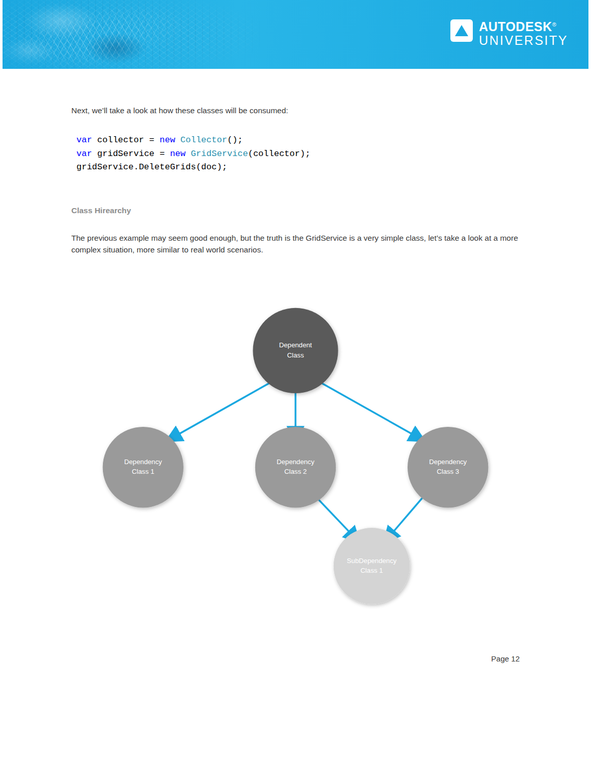AUTODESK® UNIVERSITY
Next, we’ll take a look at how these classes will be consumed:
var collector = new Collector(); var gridService = new GridService(collector); gridService. DeleteGrids(doc);
Class Hirearchy
The previous example may seem good enough, but the truth is the GridService is a very simple class, let’s take a look at a more complex situation, more similar to real world scenarios.
Dependent Class Dependency Class 1 Dependency Class 2 Dependency Class 3 SubDependency Class 1
Page 12